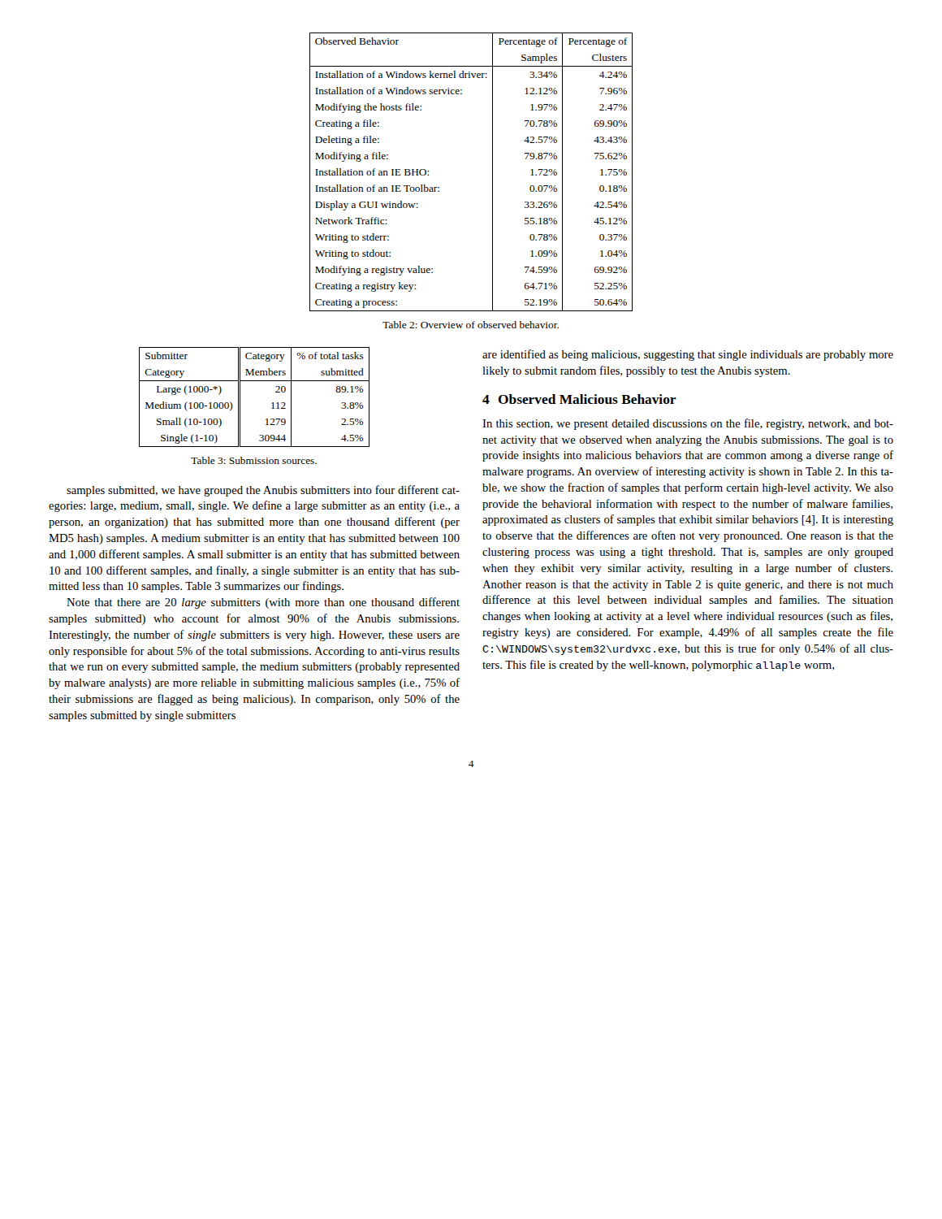| Observed Behavior | Percentage of | Percentage of |
| --- | --- | --- |
| | Samples | Clusters |
| Installation of a Windows kernel driver: | 3.34% | 4.24% |
| Installation of a Windows service: | 12.12% | 7.96% |
| Modifying the hosts file: | 1.97% | 2.47% |
| Creating a file: | 70.78% | 69.90% |
| Deleting a file: | 42.57% | 43.43% |
| Modifying a file: | 79.87% | 75.62% |
| Installation of an IE BHO: | 1.72% | 1.75% |
| Installation of an IE Toolbar: | 0.07% | 0.18% |
| Display a GUI window: | 33.26% | 42.54% |
| Network Traffic: | 55.18% | 45.12% |
| Writing to stderr: | 0.78% | 0.37% |
| Writing to stdout: | 1.09% | 1.04% |
| Modifying a registry value: | 74.59% | 69.92% |
| Creating a registry key: | 64.71% | 52.25% |
| Creating a process: | 52.19% | 50.64% |
Table 2: Overview of observed behavior.
| Submitter | Category | % of total tasks |
| --- | --- | --- |
| Category | Members | submitted |
| Large (1000-*) | 20 | 89.1% |
| Medium (100-1000) | 112 | 3.8% |
| Small (10-100) | 1279 | 2.5% |
| Single (1-10) | 30944 | 4.5% |
Table 3: Submission sources.
samples submitted, we have grouped the Anubis submitters into four different categories: large, medium, small, single. We define a large submitter as an entity (i.e., a person, an organization) that has submitted more than one thousand different (per MD5 hash) samples. A medium submitter is an entity that has submitted between 100 and 1,000 different samples. A small submitter is an entity that has submitted between 10 and 100 different samples, and finally, a single submitter is an entity that has submitted less than 10 samples. Table 3 summarizes our findings.
Note that there are 20 large submitters (with more than one thousand different samples submitted) who account for almost 90% of the Anubis submissions. Interestingly, the number of single submitters is very high. However, these users are only responsible for about 5% of the total submissions. According to anti-virus results that we run on every submitted sample, the medium submitters (probably represented by malware analysts) are more reliable in submitting malicious samples (i.e., 75% of their submissions are flagged as being malicious). In comparison, only 50% of the samples submitted by single submitters
are identified as being malicious, suggesting that single individuals are probably more likely to submit random files, possibly to test the Anubis system.
4 Observed Malicious Behavior
In this section, we present detailed discussions on the file, registry, network, and botnet activity that we observed when analyzing the Anubis submissions. The goal is to provide insights into malicious behaviors that are common among a diverse range of malware programs. An overview of interesting activity is shown in Table 2. In this table, we show the fraction of samples that perform certain high-level activity. We also provide the behavioral information with respect to the number of malware families, approximated as clusters of samples that exhibit similar behaviors [4]. It is interesting to observe that the differences are often not very pronounced. One reason is that the clustering process was using a tight threshold. That is, samples are only grouped when they exhibit very similar activity, resulting in a large number of clusters. Another reason is that the activity in Table 2 is quite generic, and there is not much difference at this level between individual samples and families. The situation changes when looking at activity at a level where individual resources (such as files, registry keys) are considered. For example, 4.49% of all samples create the file C:\WINDOWS\system32\urdvxc.exe, but this is true for only 0.54% of all clusters. This file is created by the well-known, polymorphic allaple worm,
4